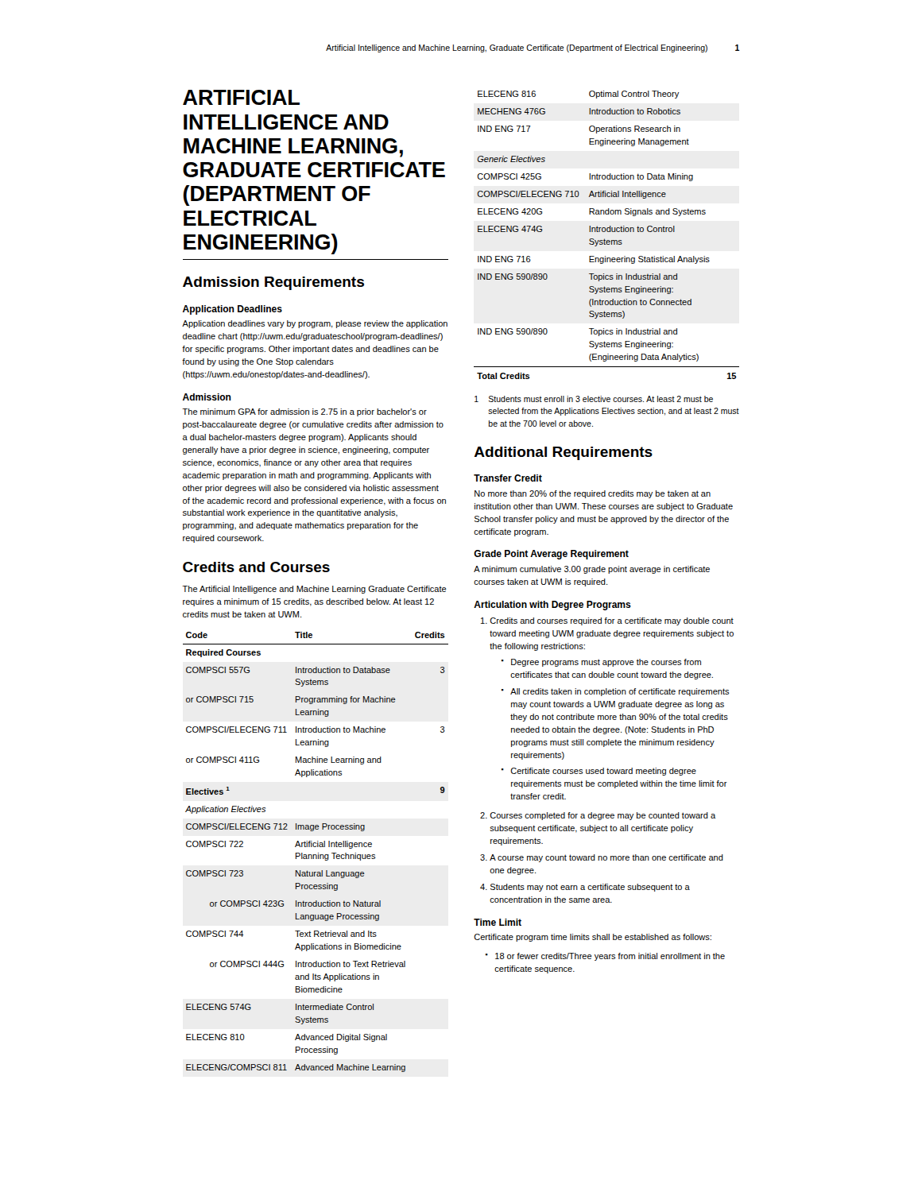Artificial Intelligence and Machine Learning, Graduate Certificate (Department of Electrical Engineering)1
ARTIFICIAL INTELLIGENCE AND MACHINE LEARNING, GRADUATE CERTIFICATE (DEPARTMENT OF ELECTRICAL ENGINEERING)
Admission Requirements
Application Deadlines
Application deadlines vary by program, please review the application deadline chart (http://uwm.edu/graduateschool/program-deadlines/) for specific programs. Other important dates and deadlines can be found by using the One Stop calendars (https://uwm.edu/onestop/dates-and-deadlines/).
Admission
The minimum GPA for admission is 2.75 in a prior bachelor's or post-baccalaureate degree (or cumulative credits after admission to a dual bachelor-masters degree program). Applicants should generally have a prior degree in science, engineering, computer science, economics, finance or any other area that requires academic preparation in math and programming. Applicants with other prior degrees will also be considered via holistic assessment of the academic record and professional experience, with a focus on substantial work experience in the quantitative analysis, programming, and adequate mathematics preparation for the required coursework.
Credits and Courses
The Artificial Intelligence and Machine Learning Graduate Certificate requires a minimum of 15 credits, as described below. At least 12 credits must be taken at UWM.
| Code | Title | Credits |
| --- | --- | --- |
| Required Courses |
| COMPSCI 557G | Introduction to Database Systems | 3 |
| or COMPSCI 715 | Programming for Machine Learning | |
| COMPSCI/ELECENG 711 | Introduction to Machine Learning | 3 |
| or COMPSCI 411G | Machine Learning and Applications | |
| Electives 1 | 9 |
| Application Electives |
| COMPSCI/ELECENG 712 | Image Processing | |
| COMPSCI 722 | Artificial Intelligence Planning Techniques | |
| COMPSCI 723 | Natural Language Processing | |
| or COMPSCI 423G | Introduction to Natural Language Processing | |
| COMPSCI 744 | Text Retrieval and Its Applications in Biomedicine | |
| or COMPSCI 444G | Introduction to Text Retrieval and Its Applications in Biomedicine | |
| ELECENG 574G | Intermediate Control Systems | |
| ELECENG 810 | Advanced Digital Signal Processing | |
| ELECENG/COMPSCI 811 | Advanced Machine Learning | |
| ELECENG 816 | Optimal Control Theory | |
| MECHENG 476G | Introduction to Robotics | |
| IND ENG 717 | Operations Research in Engineering Management | |
| Generic Electives |
| COMPSCI 425G | Introduction to Data Mining | |
| COMPSCI/ELECENG 710 | Artificial Intelligence | |
| ELECENG 420G | Random Signals and Systems | |
| ELECENG 474G | Introduction to Control Systems | |
| IND ENG 716 | Engineering Statistical Analysis | |
| IND ENG 590/890 | Topics in Industrial and Systems Engineering: (Introduction to Connected Systems) | |
| IND ENG 590/890 | Topics in Industrial and Systems Engineering: (Engineering Data Analytics) | |
| Total Credits | 15 |
1
Students must enroll in 3 elective courses. At least 2 must be selected from the Applications Electives section, and at least 2 must be at the 700 level or above.
Additional Requirements
Transfer Credit
No more than 20% of the required credits may be taken at an institution other than UWM. These courses are subject to Graduate School transfer policy and must be approved by the director of the certificate program.
Grade Point Average Requirement
A minimum cumulative 3.00 grade point average in certificate courses taken at UWM is required.
Articulation with Degree Programs
Credits and courses required for a certificate may double count toward meeting UWM graduate degree requirements subject to the following restrictions:
Degree programs must approve the courses from certificates that can double count toward the degree.
All credits taken in completion of certificate requirements may count towards a UWM graduate degree as long as they do not contribute more than 90% of the total credits needed to obtain the degree. (Note: Students in PhD programs must still complete the minimum residency requirements)
Certificate courses used toward meeting degree requirements must be completed within the time limit for transfer credit.
Courses completed for a degree may be counted toward a subsequent certificate, subject to all certificate policy requirements.
A course may count toward no more than one certificate and one degree.
Students may not earn a certificate subsequent to a concentration in the same area.
Time Limit
Certificate program time limits shall be established as follows:
18 or fewer credits/Three years from initial enrollment in the certificate sequence.